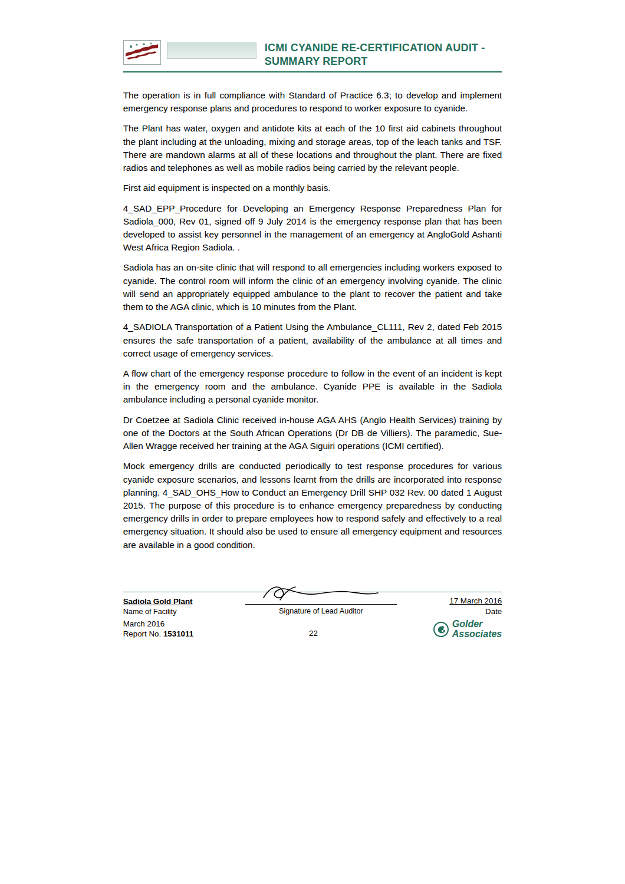ICMI CYANIDE RE-CERTIFICATION AUDIT - SUMMARY REPORT
The operation is in full compliance with Standard of Practice 6.3; to develop and implement emergency response plans and procedures to respond to worker exposure to cyanide.
The Plant has water, oxygen and antidote kits at each of the 10 first aid cabinets throughout the plant including at the unloading, mixing and storage areas, top of the leach tanks and TSF. There are mandown alarms at all of these locations and throughout the plant. There are fixed radios and telephones as well as mobile radios being carried by the relevant people.
First aid equipment is inspected on a monthly basis.
4_SAD_EPP_Procedure for Developing an Emergency Response Preparedness Plan for Sadiola_000, Rev 01, signed off 9 July 2014 is the emergency response plan that has been developed to assist key personnel in the management of an emergency at AngloGold Ashanti West Africa Region Sadiola. .
Sadiola has an on-site clinic that will respond to all emergencies including workers exposed to cyanide. The control room will inform the clinic of an emergency involving cyanide. The clinic will send an appropriately equipped ambulance to the plant to recover the patient and take them to the AGA clinic, which is 10 minutes from the Plant.
4_SADIOLA Transportation of a Patient Using the Ambulance_CL111, Rev 2, dated Feb 2015 ensures the safe transportation of a patient, availability of the ambulance at all times and correct usage of emergency services.
A flow chart of the emergency response procedure to follow in the event of an incident is kept in the emergency room and the ambulance. Cyanide PPE is available in the Sadiola ambulance including a personal cyanide monitor.
Dr Coetzee at Sadiola Clinic received in-house AGA AHS (Anglo Health Services) training by one of the Doctors at the South African Operations (Dr DB de Villiers). The paramedic, Sue-Allen Wragge received her training at the AGA Siguiri operations (ICMI certified).
Mock emergency drills are conducted periodically to test response procedures for various cyanide exposure scenarios, and lessons learnt from the drills are incorporated into response planning. 4_SAD_OHS_How to Conduct an Emergency Drill SHP 032 Rev. 00 dated 1 August 2015. The purpose of this procedure is to enhance emergency preparedness by conducting emergency drills in order to prepare employees how to respond safely and effectively to a real emergency situation. It should also be used to ensure all emergency equipment and resources are available in a good condition.
Sadiola Gold Plant
Name of Facility
Signature of Lead Auditor
17 March 2016
Date
March 2016
Report No. 1531011
22
GolderAssociates